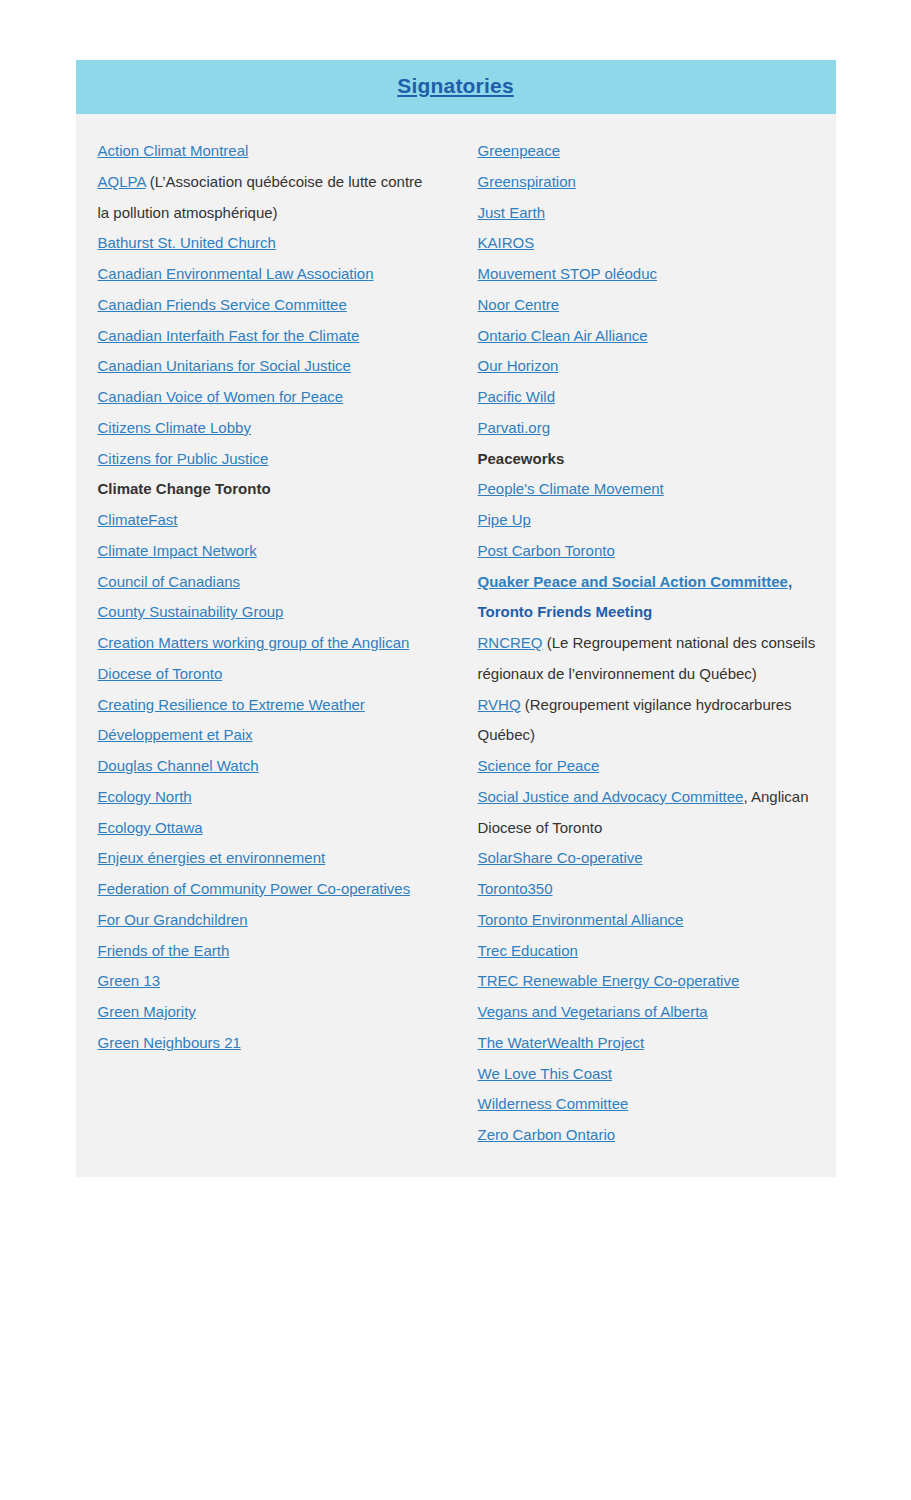Signatories
Action Climat Montreal
AQLPA (L’Association québécoise de lutte contre la pollution atmosphérique)
Bathurst St. United Church
Canadian Environmental Law Association
Canadian Friends Service Committee
Canadian Interfaith Fast for the Climate
Canadian Unitarians for Social Justice
Canadian Voice of Women for Peace
Citizens Climate Lobby
Citizens for Public Justice
Climate Change Toronto
ClimateFast
Climate Impact Network
Council of Canadians
County Sustainability Group
Creation Matters working group of the Anglican Diocese of Toronto
Creating Resilience to Extreme Weather
Développement et Paix
Douglas Channel Watch
Ecology North
Ecology Ottawa
Enjeux énergies et environnement
Federation of Community Power Co-operatives
For Our Grandchildren
Friends of the Earth
Green 13
Green Majority
Green Neighbours 21
Greenpeace
Greenspiration
Just Earth
KAIROS
Mouvement STOP oléoduc
Noor Centre
Ontario Clean Air Alliance
Our Horizon
Pacific Wild
Parvati.org
Peaceworks
People's Climate Movement
Pipe Up
Post Carbon Toronto
Quaker Peace and Social Action Committee, Toronto Friends Meeting
RNCREQ (Le Regroupement national des conseils régionaux de l’environnement du Québec)
RVHQ (Regroupement vigilance hydrocarbures Québec)
Science for Peace
Social Justice and Advocacy Committee, Anglican Diocese of Toronto
SolarShare Co-operative
Toronto350
Toronto Environmental Alliance
Trec Education
TREC Renewable Energy Co-operative
Vegans and Vegetarians of Alberta
The WaterWealth Project
We Love This Coast
Wilderness Committee
Zero Carbon Ontario